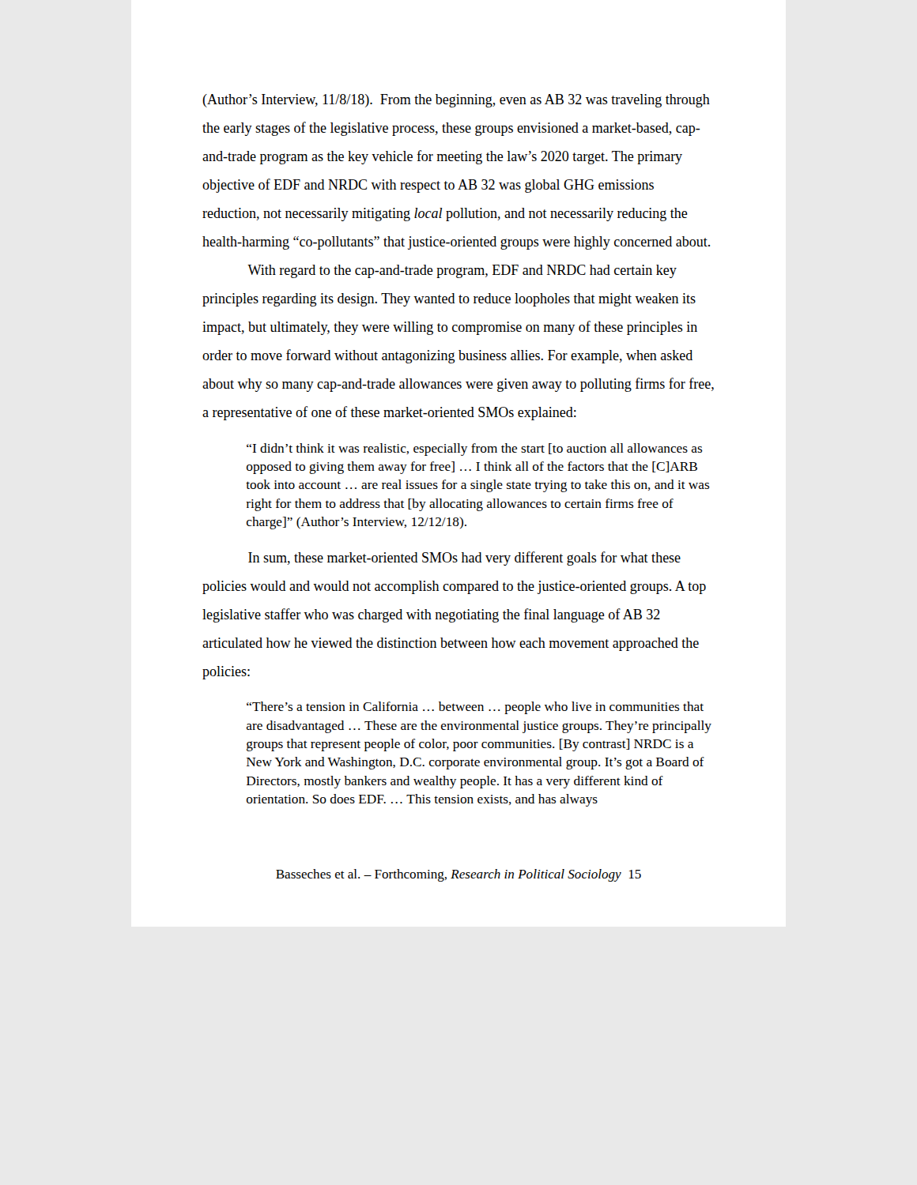(Author’s Interview, 11/8/18). From the beginning, even as AB 32 was traveling through the early stages of the legislative process, these groups envisioned a market-based, cap-and-trade program as the key vehicle for meeting the law’s 2020 target. The primary objective of EDF and NRDC with respect to AB 32 was global GHG emissions reduction, not necessarily mitigating local pollution, and not necessarily reducing the health-harming “co-pollutants” that justice-oriented groups were highly concerned about.
With regard to the cap-and-trade program, EDF and NRDC had certain key principles regarding its design. They wanted to reduce loopholes that might weaken its impact, but ultimately, they were willing to compromise on many of these principles in order to move forward without antagonizing business allies. For example, when asked about why so many cap-and-trade allowances were given away to polluting firms for free, a representative of one of these market-oriented SMOs explained:
“I didn’t think it was realistic, especially from the start [to auction all allowances as opposed to giving them away for free] … I think all of the factors that the [C]ARB took into account … are real issues for a single state trying to take this on, and it was right for them to address that [by allocating allowances to certain firms free of charge]” (Author’s Interview, 12/12/18).
In sum, these market-oriented SMOs had very different goals for what these policies would and would not accomplish compared to the justice-oriented groups. A top legislative staffer who was charged with negotiating the final language of AB 32 articulated how he viewed the distinction between how each movement approached the policies:
“There’s a tension in California … between … people who live in communities that are disadvantaged … These are the environmental justice groups. They’re principally groups that represent people of color, poor communities. [By contrast] NRDC is a New York and Washington, D.C. corporate environmental group. It’s got a Board of Directors, mostly bankers and wealthy people. It has a very different kind of orientation. So does EDF. … This tension exists, and has always
Basseches et al. – Forthcoming, Research in Political Sociology 15